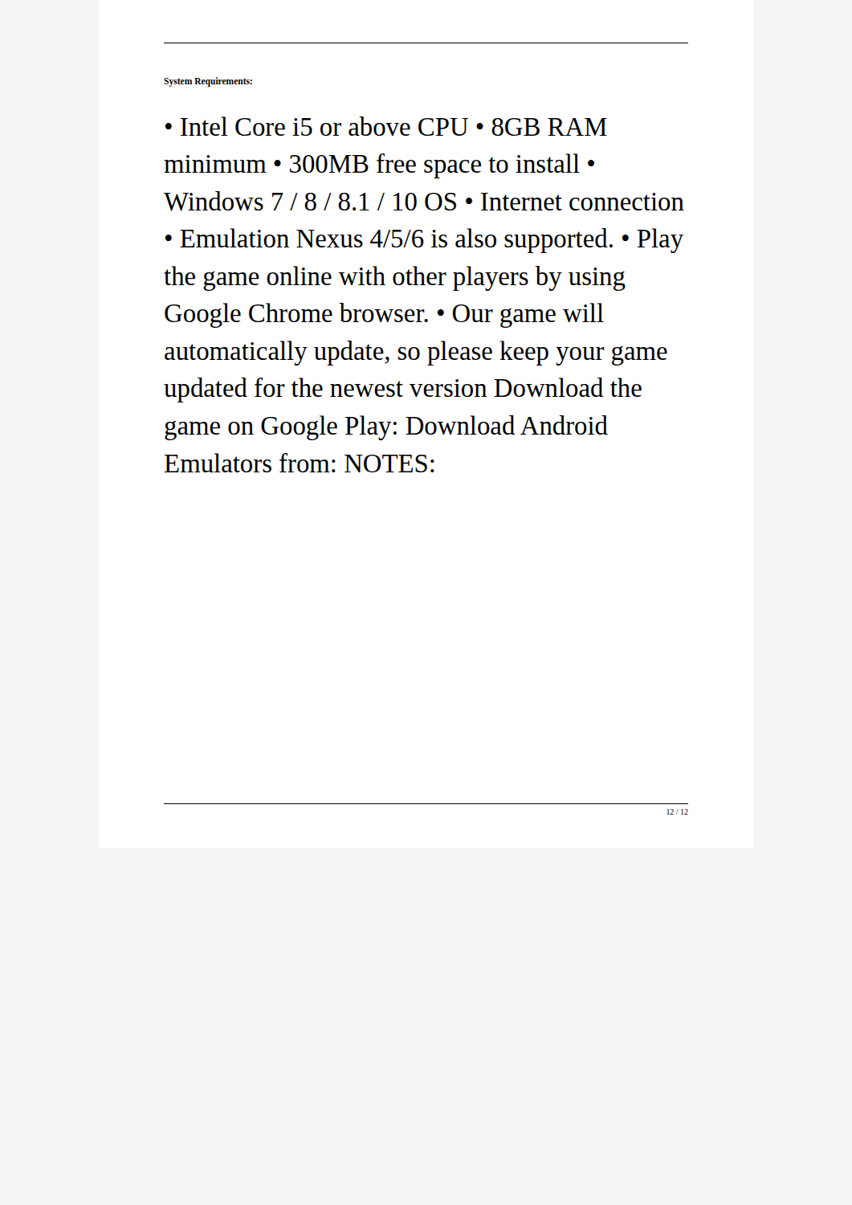System Requirements:
• Intel Core i5 or above CPU • 8GB RAM minimum • 300MB free space to install • Windows 7 / 8 / 8.1 / 10 OS • Internet connection • Emulation Nexus 4/5/6 is also supported. • Play the game online with other players by using Google Chrome browser. • Our game will automatically update, so please keep your game updated for the newest version Download the game on Google Play: Download Android Emulators from: NOTES:
12 / 12